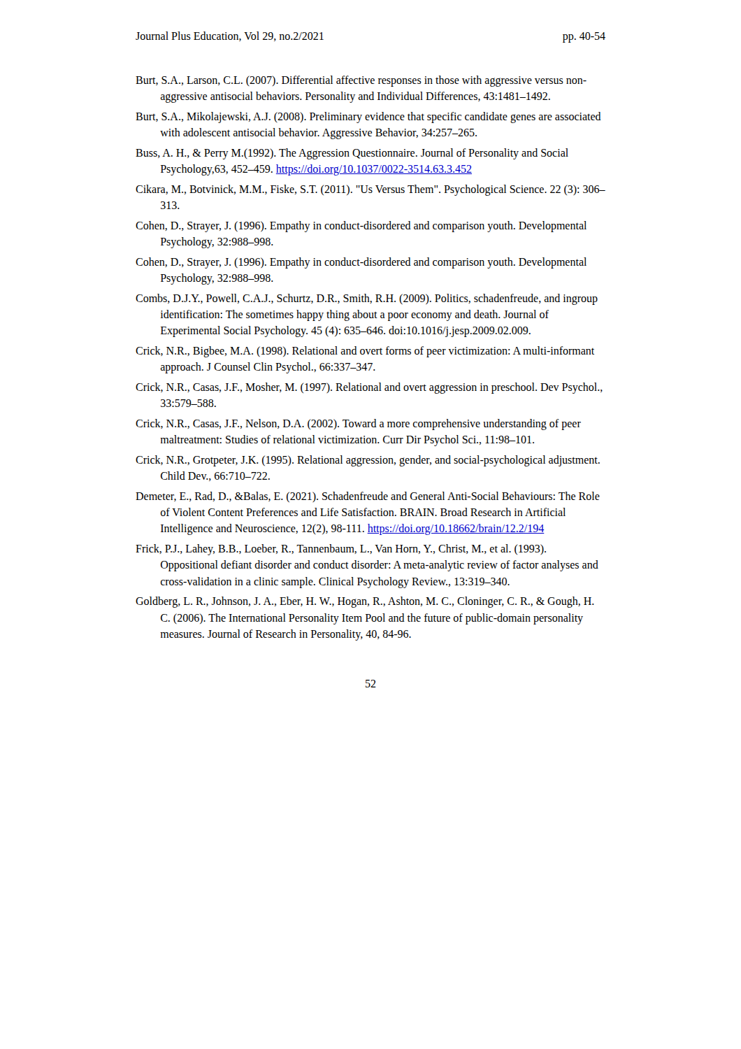Journal Plus Education, Vol 29, no.2/2021
pp. 40-54
Burt, S.A., Larson, C.L. (2007). Differential affective responses in those with aggressive versus non-aggressive antisocial behaviors. Personality and Individual Differences, 43:1481–1492.
Burt, S.A., Mikolajewski, A.J. (2008). Preliminary evidence that specific candidate genes are associated with adolescent antisocial behavior. Aggressive Behavior, 34:257–265.
Buss, A. H., & Perry M.(1992). The Aggression Questionnaire. Journal of Personality and Social Psychology,63, 452–459. https://doi.org/10.1037/0022-3514.63.3.452
Cikara, M., Botvinick, M.M., Fiske, S.T. (2011). "Us Versus Them". Psychological Science. 22 (3): 306–313.
Cohen, D., Strayer, J. (1996). Empathy in conduct-disordered and comparison youth. Developmental Psychology, 32:988–998.
Cohen, D., Strayer, J. (1996). Empathy in conduct-disordered and comparison youth. Developmental Psychology, 32:988–998.
Combs, D.J.Y., Powell, C.A.J., Schurtz, D.R., Smith, R.H. (2009). Politics, schadenfreude, and ingroup identification: The sometimes happy thing about a poor economy and death. Journal of Experimental Social Psychology. 45 (4): 635–646. doi:10.1016/j.jesp.2009.02.009.
Crick, N.R., Bigbee, M.A. (1998). Relational and overt forms of peer victimization: A multi-informant approach. J Counsel Clin Psychol., 66:337–347.
Crick, N.R., Casas, J.F., Mosher, M. (1997). Relational and overt aggression in preschool. Dev Psychol., 33:579–588.
Crick, N.R., Casas, J.F., Nelson, D.A. (2002). Toward a more comprehensive understanding of peer maltreatment: Studies of relational victimization. Curr Dir Psychol Sci., 11:98–101.
Crick, N.R., Grotpeter, J.K. (1995). Relational aggression, gender, and social-psychological adjustment. Child Dev., 66:710–722.
Demeter, E., Rad, D., &Balas, E. (2021). Schadenfreude and General Anti-Social Behaviours: The Role of Violent Content Preferences and Life Satisfaction. BRAIN. Broad Research in Artificial Intelligence and Neuroscience, 12(2), 98-111. https://doi.org/10.18662/brain/12.2/194
Frick, P.J., Lahey, B.B., Loeber, R., Tannenbaum, L., Van Horn, Y., Christ, M., et al. (1993). Oppositional defiant disorder and conduct disorder: A meta-analytic review of factor analyses and cross-validation in a clinic sample. Clinical Psychology Review., 13:319–340.
Goldberg, L. R., Johnson, J. A., Eber, H. W., Hogan, R., Ashton, M. C., Cloninger, C. R., & Gough, H. C. (2006). The International Personality Item Pool and the future of public-domain personality measures. Journal of Research in Personality, 40, 84-96.
52